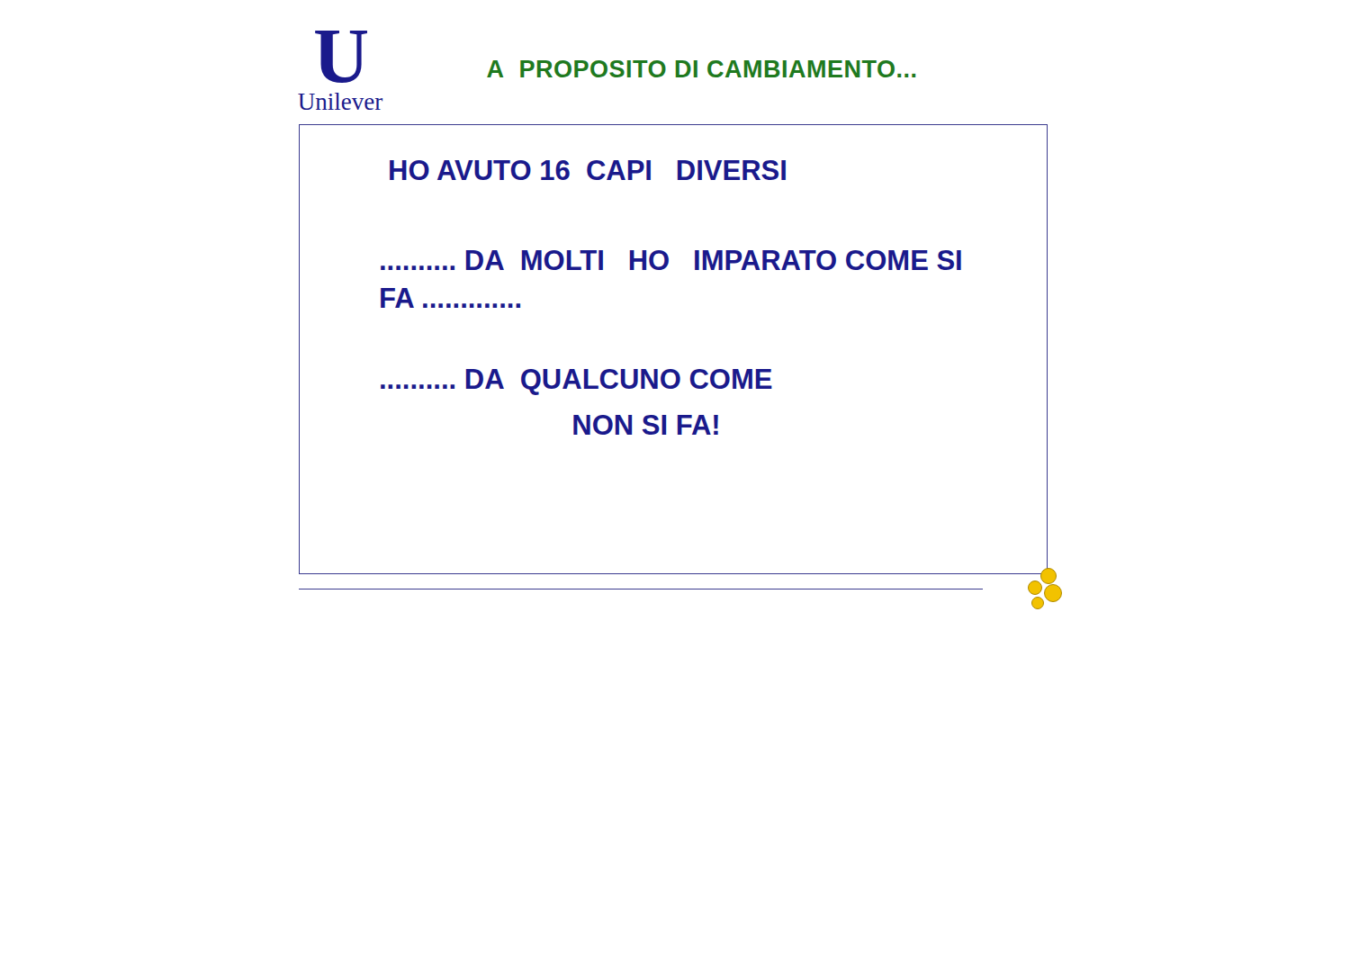U
Unilever
A PROPOSITO DI CAMBIAMENTO...
HO AVUTO 16 CAPI DIVERSI
.......... DA MOLTI HO IMPARATO COME SI FA .............
.......... DA QUALCUNO COME
NON SI FA!